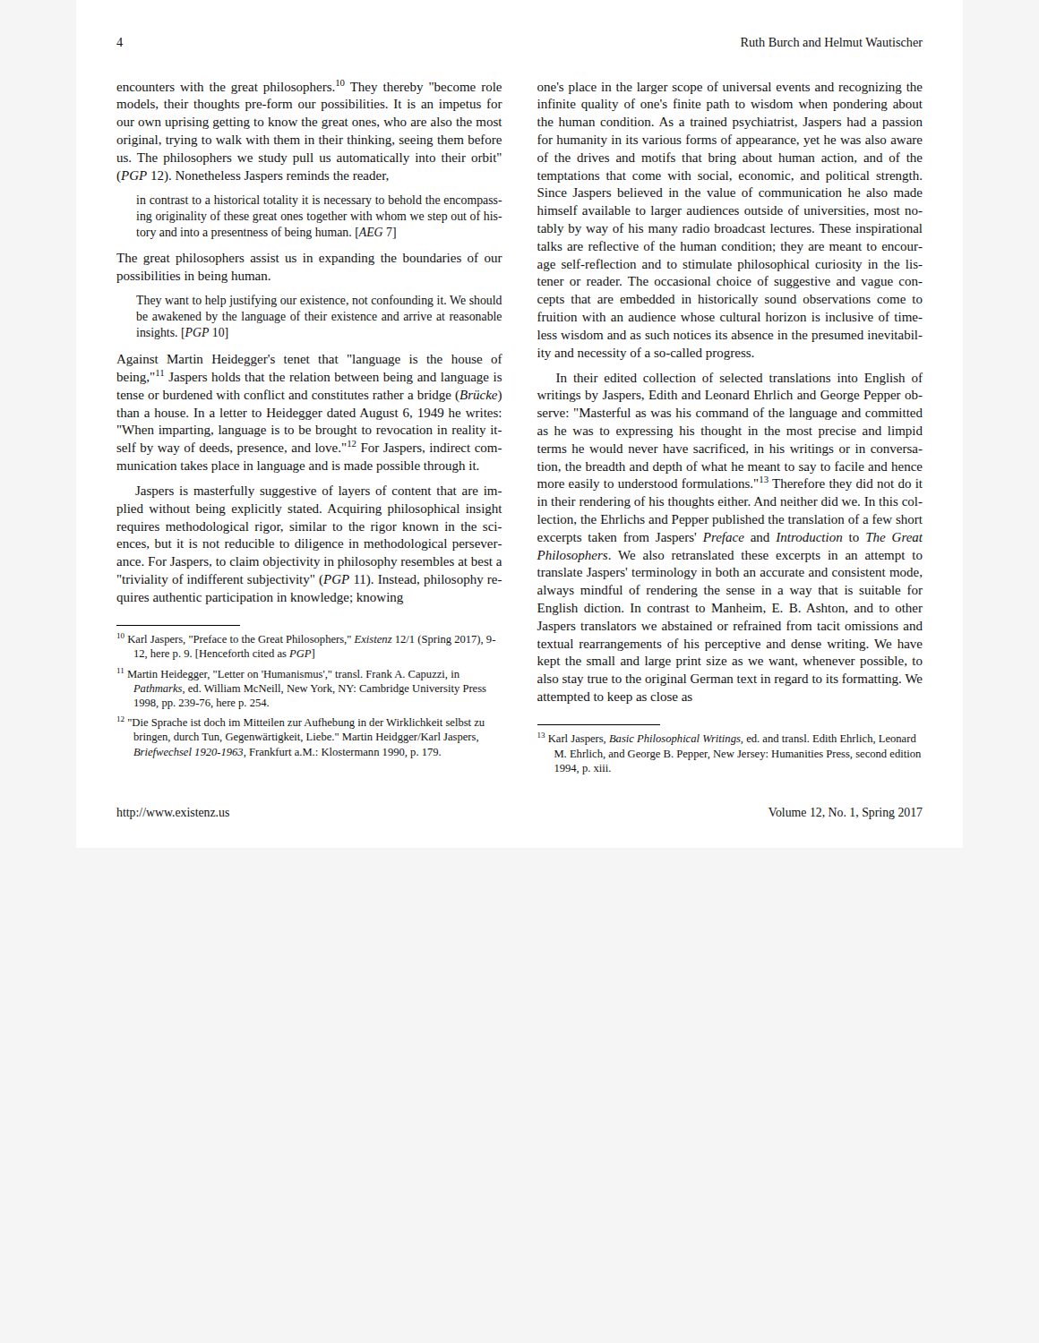4 Ruth Burch and Helmut Wautischer
encounters with the great philosophers.10 They thereby "become role models, their thoughts pre-form our possibilities. It is an impetus for our own uprising getting to know the great ones, who are also the most original, trying to walk with them in their thinking, seeing them before us. The philosophers we study pull us automatically into their orbit" (PGP 12). Nonetheless Jaspers reminds the reader,
in contrast to a historical totality it is necessary to behold the encompassing originality of these great ones together with whom we step out of history and into a presentness of being human. [AEG 7]
The great philosophers assist us in expanding the boundaries of our possibilities in being human.
They want to help justifying our existence, not confounding it. We should be awakened by the language of their existence and arrive at reasonable insights. [PGP 10]
Against Martin Heidegger's tenet that "language is the house of being,"11 Jaspers holds that the relation between being and language is tense or burdened with conflict and constitutes rather a bridge (Brücke) than a house. In a letter to Heidegger dated August 6, 1949 he writes: "When imparting, language is to be brought to revocation in reality itself by way of deeds, presence, and love."12 For Jaspers, indirect communication takes place in language and is made possible through it.
Jaspers is masterfully suggestive of layers of content that are implied without being explicitly stated. Acquiring philosophical insight requires methodological rigor, similar to the rigor known in the sciences, but it is not reducible to diligence in methodological perseverance. For Jaspers, to claim objectivity in philosophy resembles at best a "triviality of indifferent subjectivity" (PGP 11). Instead, philosophy requires authentic participation in knowledge; knowing
10 Karl Jaspers, "Preface to the Great Philosophers," Existenz 12/1 (Spring 2017), 9-12, here p. 9. [Henceforth cited as PGP]
11 Martin Heidegger, "Letter on 'Humanismus'," transl. Frank A. Capuzzi, in Pathmarks, ed. William McNeill, New York, NY: Cambridge University Press 1998, pp. 239-76, here p. 254.
12 "Die Sprache ist doch im Mitteilen zur Aufhebung in der Wirklichkeit selbst zu bringen, durch Tun, Gegenwärtigkeit, Liebe." Martin Heidgger/Karl Jaspers, Briefwechsel 1920-1963, Frankfurt a.M.: Klostermann 1990, p. 179.
one's place in the larger scope of universal events and recognizing the infinite quality of one's finite path to wisdom when pondering about the human condition. As a trained psychiatrist, Jaspers had a passion for humanity in its various forms of appearance, yet he was also aware of the drives and motifs that bring about human action, and of the temptations that come with social, economic, and political strength. Since Jaspers believed in the value of communication he also made himself available to larger audiences outside of universities, most notably by way of his many radio broadcast lectures. These inspirational talks are reflective of the human condition; they are meant to encourage self-reflection and to stimulate philosophical curiosity in the listener or reader. The occasional choice of suggestive and vague concepts that are embedded in historically sound observations come to fruition with an audience whose cultural horizon is inclusive of timeless wisdom and as such notices its absence in the presumed inevitability and necessity of a so-called progress.
In their edited collection of selected translations into English of writings by Jaspers, Edith and Leonard Ehrlich and George Pepper observe: "Masterful as was his command of the language and committed as he was to expressing his thought in the most precise and limpid terms he would never have sacrificed, in his writings or in conversation, the breadth and depth of what he meant to say to facile and hence more easily to understood formulations."13 Therefore they did not do it in their rendering of his thoughts either. And neither did we. In this collection, the Ehrlichs and Pepper published the translation of a few short excerpts taken from Jaspers' Preface and Introduction to The Great Philosophers. We also retranslated these excerpts in an attempt to translate Jaspers' terminology in both an accurate and consistent mode, always mindful of rendering the sense in a way that is suitable for English diction. In contrast to Manheim, E. B. Ashton, and to other Jaspers translators we abstained or refrained from tacit omissions and textual rearrangements of his perceptive and dense writing. We have kept the small and large print size as we want, whenever possible, to also stay true to the original German text in regard to its formatting. We attempted to keep as close as
13 Karl Jaspers, Basic Philosophical Writings, ed. and transl. Edith Ehrlich, Leonard M. Ehrlich, and George B. Pepper, New Jersey: Humanities Press, second edition 1994, p. xiii.
http://www.existenz.us Volume 12, No. 1, Spring 2017